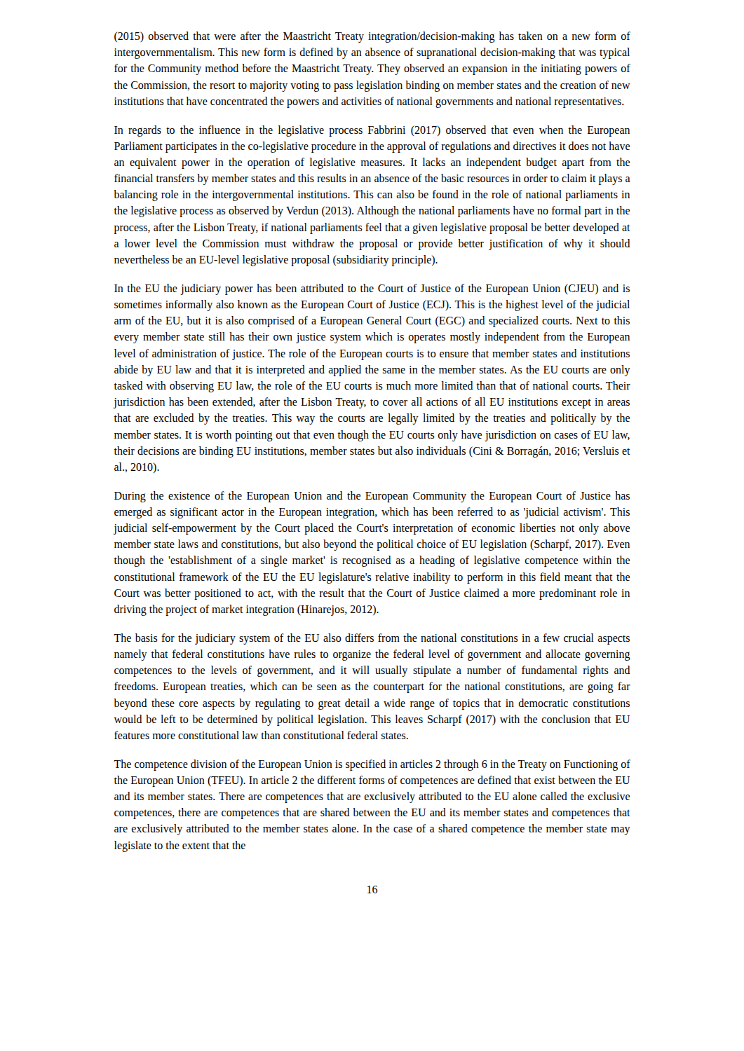(2015) observed that were after the Maastricht Treaty integration/decision-making has taken on a new form of intergovernmentalism. This new form is defined by an absence of supranational decision-making that was typical for the Community method before the Maastricht Treaty. They observed an expansion in the initiating powers of the Commission, the resort to majority voting to pass legislation binding on member states and the creation of new institutions that have concentrated the powers and activities of national governments and national representatives.
In regards to the influence in the legislative process Fabbrini (2017) observed that even when the European Parliament participates in the co-legislative procedure in the approval of regulations and directives it does not have an equivalent power in the operation of legislative measures. It lacks an independent budget apart from the financial transfers by member states and this results in an absence of the basic resources in order to claim it plays a balancing role in the intergovernmental institutions. This can also be found in the role of national parliaments in the legislative process as observed by Verdun (2013). Although the national parliaments have no formal part in the process, after the Lisbon Treaty, if national parliaments feel that a given legislative proposal be better developed at a lower level the Commission must withdraw the proposal or provide better justification of why it should nevertheless be an EU-level legislative proposal (subsidiarity principle).
In the EU the judiciary power has been attributed to the Court of Justice of the European Union (CJEU) and is sometimes informally also known as the European Court of Justice (ECJ). This is the highest level of the judicial arm of the EU, but it is also comprised of a European General Court (EGC) and specialized courts. Next to this every member state still has their own justice system which is operates mostly independent from the European level of administration of justice. The role of the European courts is to ensure that member states and institutions abide by EU law and that it is interpreted and applied the same in the member states. As the EU courts are only tasked with observing EU law, the role of the EU courts is much more limited than that of national courts. Their jurisdiction has been extended, after the Lisbon Treaty, to cover all actions of all EU institutions except in areas that are excluded by the treaties. This way the courts are legally limited by the treaties and politically by the member states. It is worth pointing out that even though the EU courts only have jurisdiction on cases of EU law, their decisions are binding EU institutions, member states but also individuals (Cini & Borragán, 2016; Versluis et al., 2010).
During the existence of the European Union and the European Community the European Court of Justice has emerged as significant actor in the European integration, which has been referred to as 'judicial activism'. This judicial self-empowerment by the Court placed the Court's interpretation of economic liberties not only above member state laws and constitutions, but also beyond the political choice of EU legislation (Scharpf, 2017). Even though the 'establishment of a single market' is recognised as a heading of legislative competence within the constitutional framework of the EU the EU legislature's relative inability to perform in this field meant that the Court was better positioned to act, with the result that the Court of Justice claimed a more predominant role in driving the project of market integration (Hinarejos, 2012).
The basis for the judiciary system of the EU also differs from the national constitutions in a few crucial aspects namely that federal constitutions have rules to organize the federal level of government and allocate governing competences to the levels of government, and it will usually stipulate a number of fundamental rights and freedoms. European treaties, which can be seen as the counterpart for the national constitutions, are going far beyond these core aspects by regulating to great detail a wide range of topics that in democratic constitutions would be left to be determined by political legislation. This leaves Scharpf (2017) with the conclusion that EU features more constitutional law than constitutional federal states.
The competence division of the European Union is specified in articles 2 through 6 in the Treaty on Functioning of the European Union (TFEU). In article 2 the different forms of competences are defined that exist between the EU and its member states. There are competences that are exclusively attributed to the EU alone called the exclusive competences, there are competences that are shared between the EU and its member states and competences that are exclusively attributed to the member states alone. In the case of a shared competence the member state may legislate to the extent that the
16